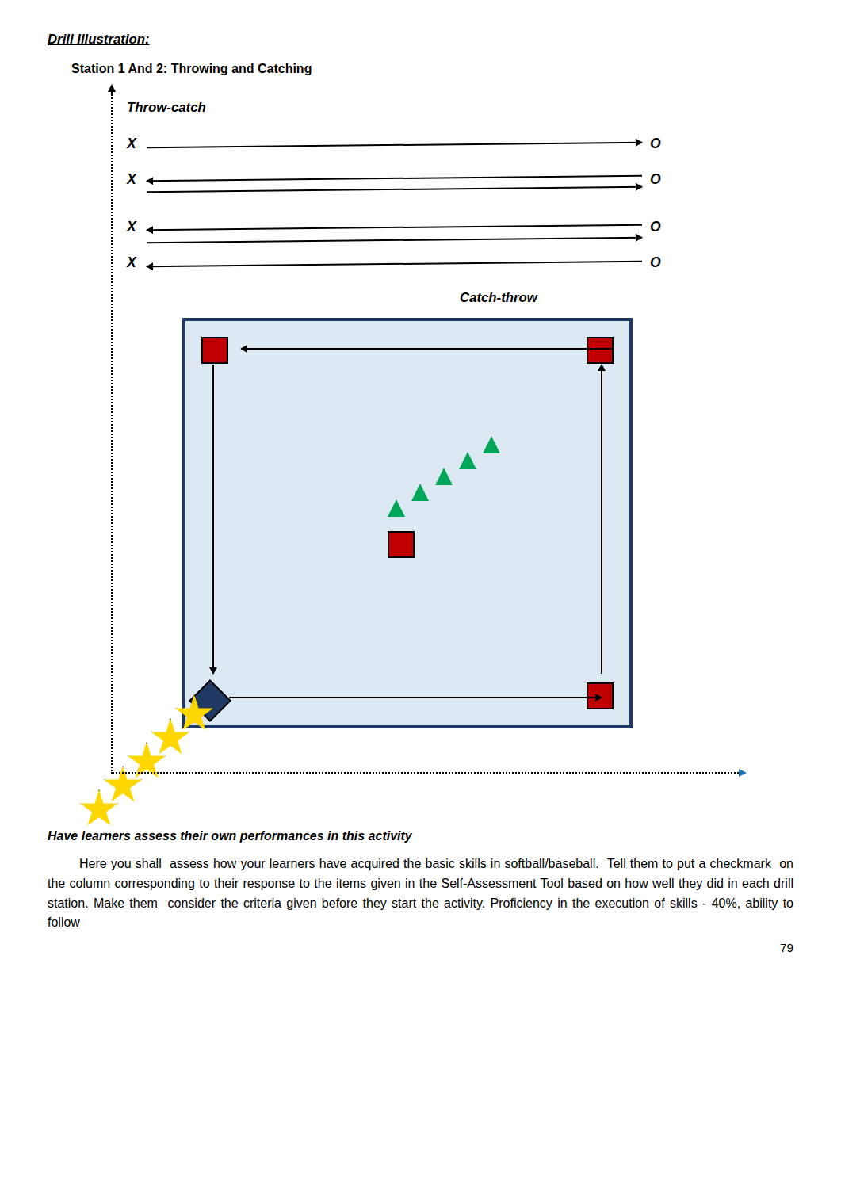Drill Illustration:
Station 1 And 2: Throwing and Catching
Throw-catch
X
O
X
O
X
O
X
O
Catch-throw
Have learners assess their own performances in this activity
Here you shall assess how your learners have acquired the basic skills in softball/baseball. Tell them to put a checkmark on the column corresponding to their response to the items given in the Self-Assessment Tool based on how well they did in each drill station. Make them consider the criteria given before they start the activity. Proficiency in the execution of skills - 40%, ability to follow
79